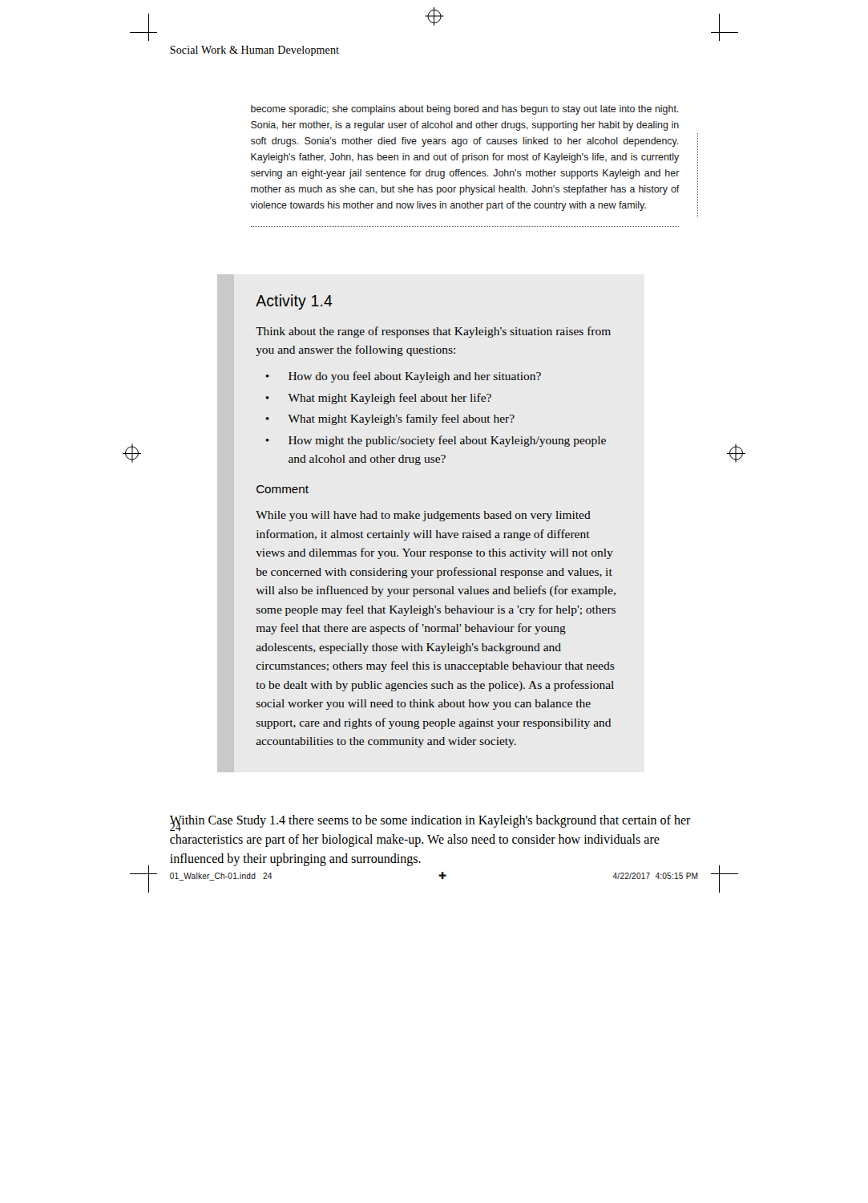Social Work & Human Development
become sporadic; she complains about being bored and has begun to stay out late into the night. Sonia, her mother, is a regular user of alcohol and other drugs, supporting her habit by dealing in soft drugs. Sonia's mother died five years ago of causes linked to her alcohol dependency. Kayleigh's father, John, has been in and out of prison for most of Kayleigh's life, and is currently serving an eight-year jail sentence for drug offences. John's mother supports Kayleigh and her mother as much as she can, but she has poor physical health. John's stepfather has a history of violence towards his mother and now lives in another part of the country with a new family.
Activity 1.4
Think about the range of responses that Kayleigh's situation raises from you and answer the following questions:
How do you feel about Kayleigh and her situation?
What might Kayleigh feel about her life?
What might Kayleigh's family feel about her?
How might the public/society feel about Kayleigh/young people and alcohol and other drug use?
Comment
While you will have had to make judgements based on very limited information, it almost certainly will have raised a range of different views and dilemmas for you. Your response to this activity will not only be concerned with considering your professional response and values, it will also be influenced by your personal values and beliefs (for example, some people may feel that Kayleigh's behaviour is a 'cry for help'; others may feel that there are aspects of 'normal' behaviour for young adolescents, especially those with Kayleigh's background and circumstances; others may feel this is unacceptable behaviour that needs to be dealt with by public agencies such as the police). As a professional social worker you will need to think about how you can balance the support, care and rights of young people against your responsibility and accountabilities to the community and wider society.
Within Case Study 1.4 there seems to be some indication in Kayleigh's background that certain of her characteristics are part of her biological make-up. We also need to consider how individuals are influenced by their upbringing and surroundings.
24
01_Walker_Ch-01.indd 24 ✚ 4/22/2017 4:05:15 PM